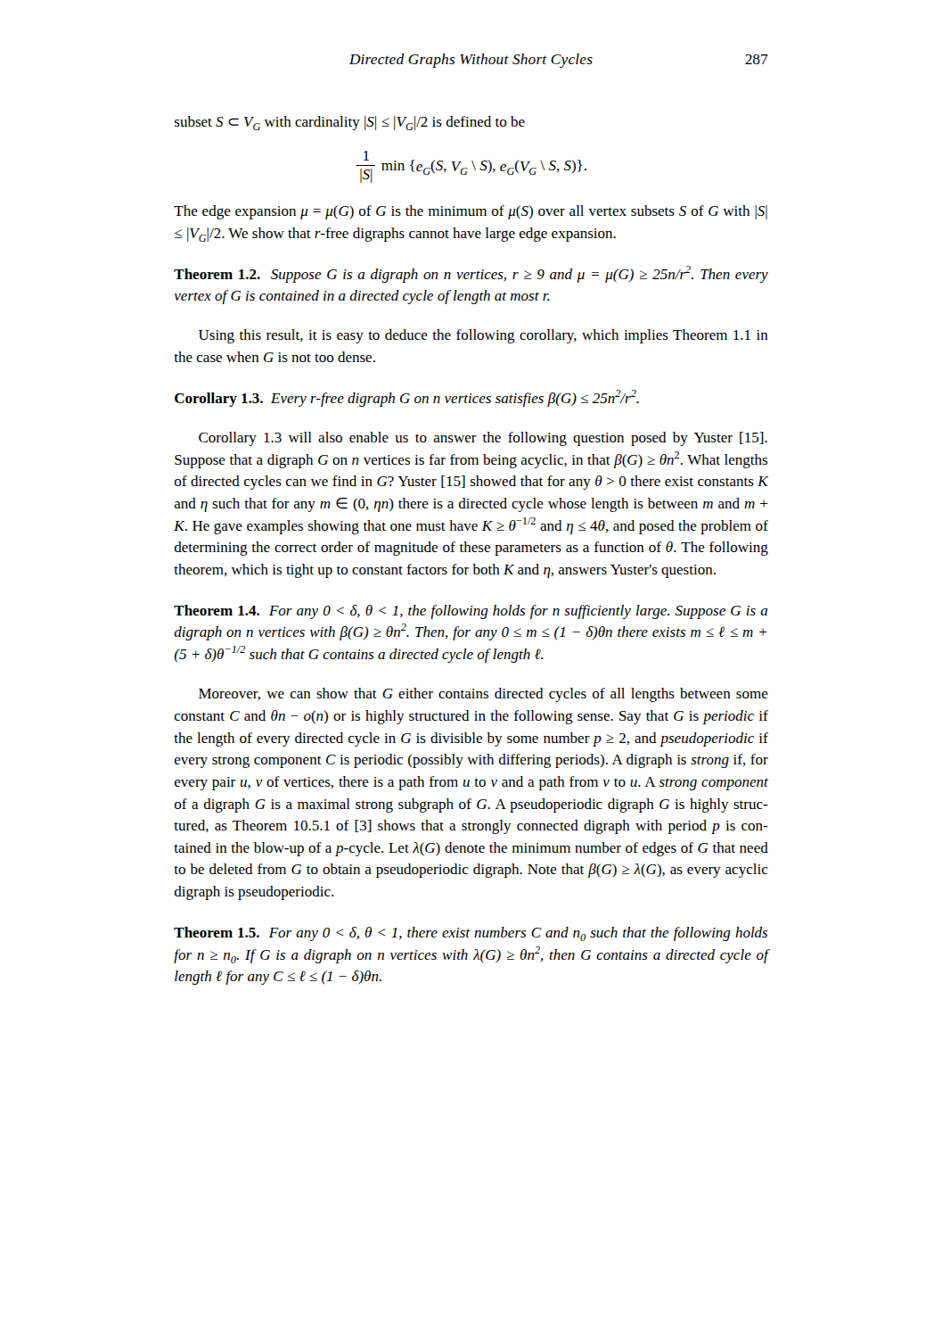Directed Graphs Without Short Cycles 287
subset S ⊂ VG with cardinality |S| ≤ |VG|/2 is defined to be
1|S| min {eG(S, VG \ S), eG(VG \ S, S)}.
The edge expansion μ = μ(G) of G is the minimum of μ(S) over all vertex subsets S of G with |S| ≤ |VG|/2. We show that r-free digraphs cannot have large edge expansion.
Theorem 1.2. Suppose G is a digraph on n vertices, r ≥ 9 and μ = μ(G) ≥ 25n/r2. Then every vertex of G is contained in a directed cycle of length at most r.
Using this result, it is easy to deduce the following corollary, which implies Theorem 1.1 in the case when G is not too dense.
Corollary 1.3. Every r-free digraph G on n vertices satisfies β(G) ≤ 25n2/r2.
Corollary 1.3 will also enable us to answer the following question posed by Yuster [15]. Suppose that a digraph G on n vertices is far from being acyclic, in that β(G) ≥ θn2. What lengths of directed cycles can we find in G? Yuster [15] showed that for any θ > 0 there exist constants K and η such that for any m ∈ (0, ηn) there is a directed cycle whose length is between m and m + K. He gave examples showing that one must have K ≥ θ−1/2 and η ≤ 4θ, and posed the problem of determining the correct order of magnitude of these parameters as a function of θ. The following theorem, which is tight up to constant factors for both K and η, answers Yuster's question.
Theorem 1.4. For any 0 < δ, θ < 1, the following holds for n sufficiently large. Suppose G is a digraph on n vertices with β(G) ≥ θn2. Then, for any 0 ≤ m ≤ (1 − δ)θn there exists m ≤ ℓ ≤ m + (5 + δ)θ−1/2 such that G contains a directed cycle of length ℓ.
Moreover, we can show that G either contains directed cycles of all lengths between some constant C and θn − o(n) or is highly structured in the following sense. Say that G is periodic if the length of every directed cycle in G is divisible by some number p ≥ 2, and pseudoperiodic if every strong component C is periodic (possibly with differing periods). A digraph is strong if, for every pair u, v of vertices, there is a path from u to v and a path from v to u. A strong component of a digraph G is a maximal strong subgraph of G. A pseudoperiodic digraph G is highly structured, as Theorem 10.5.1 of [3] shows that a strongly connected digraph with period p is contained in the blow-up of a p-cycle. Let λ(G) denote the minimum number of edges of G that need to be deleted from G to obtain a pseudoperiodic digraph. Note that β(G) ≥ λ(G), as every acyclic digraph is pseudoperiodic.
Theorem 1.5. For any 0 < δ, θ < 1, there exist numbers C and n0 such that the following holds for n ≥ n0. If G is a digraph on n vertices with λ(G) ≥ θn2, then G contains a directed cycle of length ℓ for any C ≤ ℓ ≤ (1 − δ)θn.